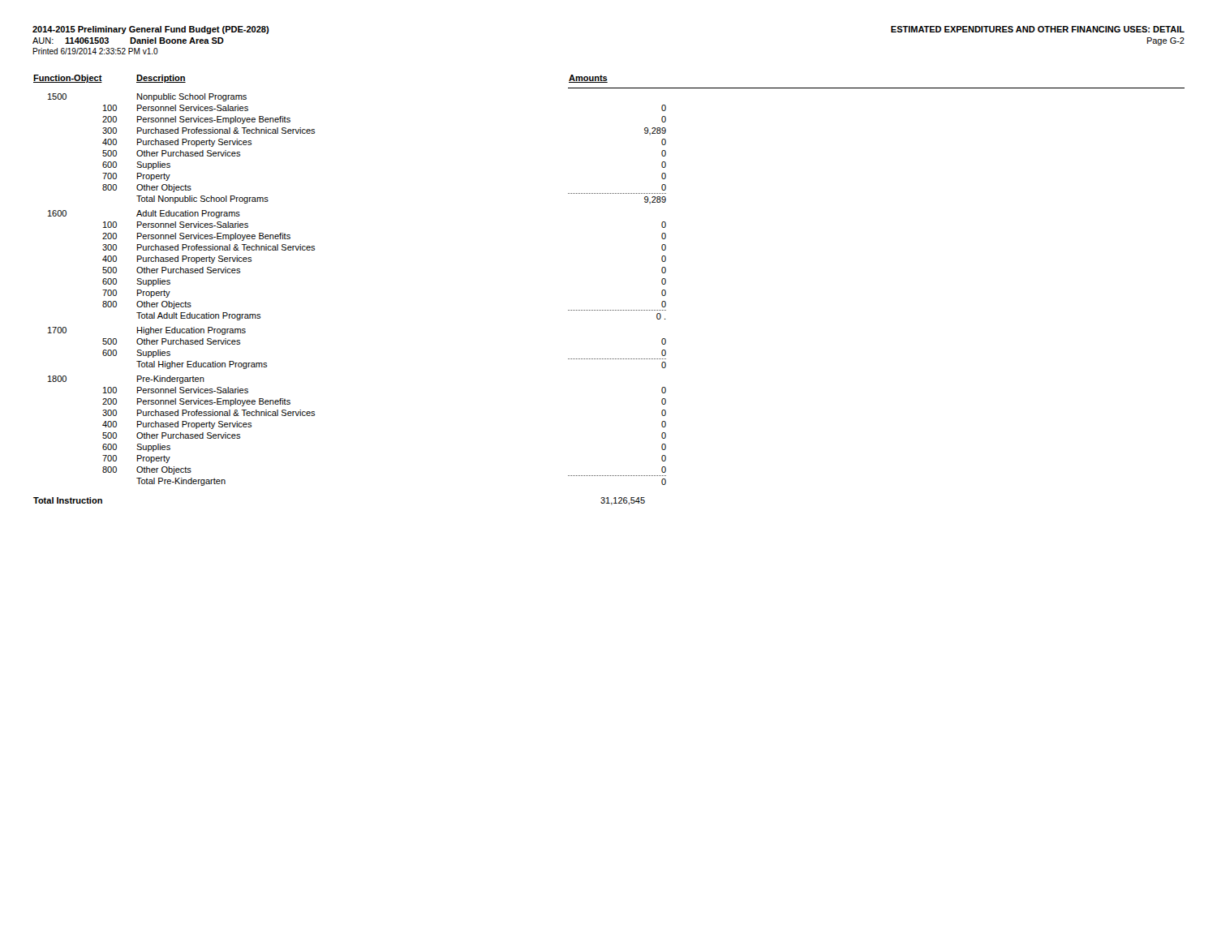2014-2015 Preliminary General Fund Budget (PDE-2028)
AUN: 114061503 Daniel Boone Area SD
Printed 6/19/2014 2:33:52 PM v1.0
ESTIMATED EXPENDITURES AND OTHER FINANCING USES: DETAIL
Page G-2
| Function-Object | Description | Amounts |
| --- | --- | --- |
| 1500 | | Nonpublic School Programs | | |
| | 100 | Personnel Services-Salaries | 0 | |
| | 200 | Personnel Services-Employee Benefits | 0 | |
| | 300 | Purchased Professional & Technical Services | 9,289 | |
| | 400 | Purchased Property Services | 0 | |
| | 500 | Other Purchased Services | 0 | |
| | 600 | Supplies | 0 | |
| | 700 | Property | 0 | |
| | 800 | Other Objects | 0 | |
| | | Total Nonpublic School Programs | 9,289 | |
| 1600 | | Adult Education Programs | | |
| | 100 | Personnel Services-Salaries | 0 | |
| | 200 | Personnel Services-Employee Benefits | 0 | |
| | 300 | Purchased Professional & Technical Services | 0 | |
| | 400 | Purchased Property Services | 0 | |
| | 500 | Other Purchased Services | 0 | |
| | 600 | Supplies | 0 | |
| | 700 | Property | 0 | |
| | 800 | Other Objects | 0 | |
| | | Total Adult Education Programs | 0 . | |
| 1700 | | Higher Education Programs | | |
| | 500 | Other Purchased Services | 0 | |
| | 600 | Supplies | 0 | |
| | | Total Higher Education Programs | 0 | |
| 1800 | | Pre-Kindergarten | | |
| | 100 | Personnel Services-Salaries | 0 | |
| | 200 | Personnel Services-Employee Benefits | 0 | |
| | 300 | Purchased Professional & Technical Services | 0 | |
| | 400 | Purchased Property Services | 0 | |
| | 500 | Other Purchased Services | 0 | |
| | 600 | Supplies | 0 | |
| | 700 | Property | 0 | |
| | 800 | Other Objects | 0 | |
| | | Total Pre-Kindergarten | 0 | |
| Total Instruction | 31,126,545 |